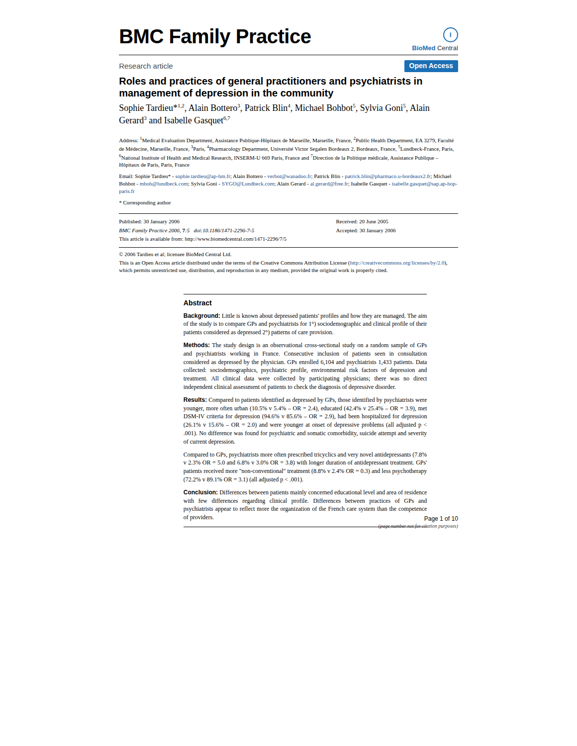BMC Family Practice
BioMed Central
Research article
Open Access
Roles and practices of general practitioners and psychiatrists in management of depression in the community
Sophie Tardieu*1,2, Alain Bottero3, Patrick Blin4, Michael Bohbot5, Sylvia Goni5, Alain Gerard3 and Isabelle Gasquet6,7
Address: 1Medical Evaluation Department, Assistance Publique-Hôpitaux de Marseille, Marseille, France, 2Public Health Department, EA 3279, Faculté de Médecine, Marseille, France, 3Paris, 4Pharmacology Department, Université Victor Segalen Bordeaux 2, Bordeaux, France, 5Lundbeck-France, Paris, 6National Institute of Health and Medical Research, INSERM-U 669 Paris, France and 7Direction de la Politique médicale, Assistance Publique – Hôpitaux de Paris, Paris, France
Email: Sophie Tardieu* - sophie.tardieu@ap-hm.fr; Alain Bottero - verbot@wanadoo.fr; Patrick Blin - patrick.blin@pharmaco.u-bordeaux2.fr; Michael Bohbot - mboh@lundbeck.com; Sylvia Goni - SYGO@Lundbeck.com; Alain Gerard - al.gerard@free.fr; Isabelle Gasquet - isabelle.gasquet@sap.ap-hop-paris.fr
* Corresponding author
Published: 30 January 2006
BMC Family Practice 2006, 7:5 doi:10.1186/1471-2296-7-5
This article is available from: http://www.biomedcentral.com/1471-2296/7/5
Received: 20 June 2005
Accepted: 30 January 2006
© 2006 Tardieu et al; licensee BioMed Central Ltd.
This is an Open Access article distributed under the terms of the Creative Commons Attribution License (http://creativecommons.org/licenses/by/2.0), which permits unrestricted use, distribution, and reproduction in any medium, provided the original work is properly cited.
Abstract
Background: Little is known about depressed patients' profiles and how they are managed. The aim of the study is to compare GPs and psychiatrists for 1°) sociodemographic and clinical profile of their patients considered as depressed 2°) patterns of care provision.
Methods: The study design is an observational cross-sectional study on a random sample of GPs and psychiatrists working in France. Consecutive inclusion of patients seen in consultation considered as depressed by the physician. GPs enrolled 6,104 and psychiatrists 1,433 patients. Data collected: sociodemographics, psychiatric profile, environmental risk factors of depression and treatment. All clinical data were collected by participating physicians; there was no direct independent clinical assessment of patients to check the diagnosis of depressive disorder.
Results: Compared to patients identified as depressed by GPs, those identified by psychiatrists were younger, more often urban (10.5% v 5.4% – OR = 2.4), educated (42.4% v 25.4% – OR = 3.9), met DSM-IV criteria for depression (94.6% v 85.6% – OR = 2.9), had been hospitalized for depression (26.1% v 15.6% – OR = 2.0) and were younger at onset of depressive problems (all adjusted p < .001). No difference was found for psychiatric and somatic comorbidity, suicide attempt and severity of current depression.
Compared to GPs, psychiatrists more often prescribed tricyclics and very novel antidepressants (7.8% v 2.3% OR = 5.0 and 6.8% v 3.0% OR = 3.8) with longer duration of antidepressant treatment. GPs' patients received more "non-conventional" treatment (8.8% v 2.4% OR = 0.3) and less psychotherapy (72.2% v 89.1% OR = 3.1) (all adjusted p < .001).
Conclusion: Differences between patients mainly concerned educational level and area of residence with few differences regarding clinical profile. Differences between practices of GPs and psychiatrists appear to reflect more the organization of the French care system than the competence of providers.
Page 1 of 10
(page number not for citation purposes)